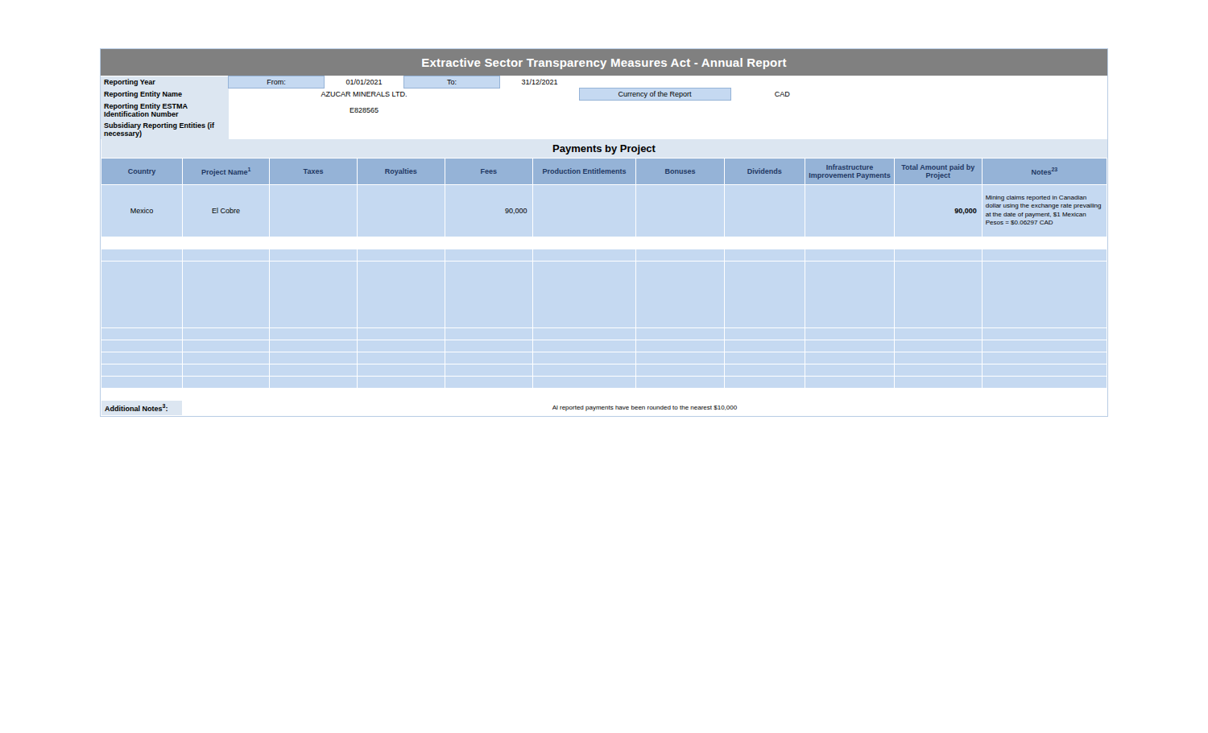Extractive Sector Transparency Measures Act - Annual Report
| Reporting Year | From: | 01/01/2021 | To: | 31/12/2021 | | | |
| Reporting Entity Name | AZUCAR MINERALS LTD. | | Currency of the Report | CAD | |
| Reporting Entity ESTMA Identification Number | E828565 | | | | |
| Subsidiary Reporting Entities (if necessary) | | | | | |
| Payments by Project |
| Country | Project Name 1 | Taxes | Royalties | Fees | Production Entitlements | Bonuses | Dividends | Infrastructure Improvement Payments | Total Amount paid by Project | Notes 23 |
| Mexico | El Cobre | | | 90,000 | | | | | 90,000 | Mining claims reported in Canadian dollar using the exchange rate prevailing at the date of payment, $1 Mexican Pesos = $0.06297 CAD |
| Additional Notes 3 : | Al reported payments have been rounded to the nearest $10,000 |